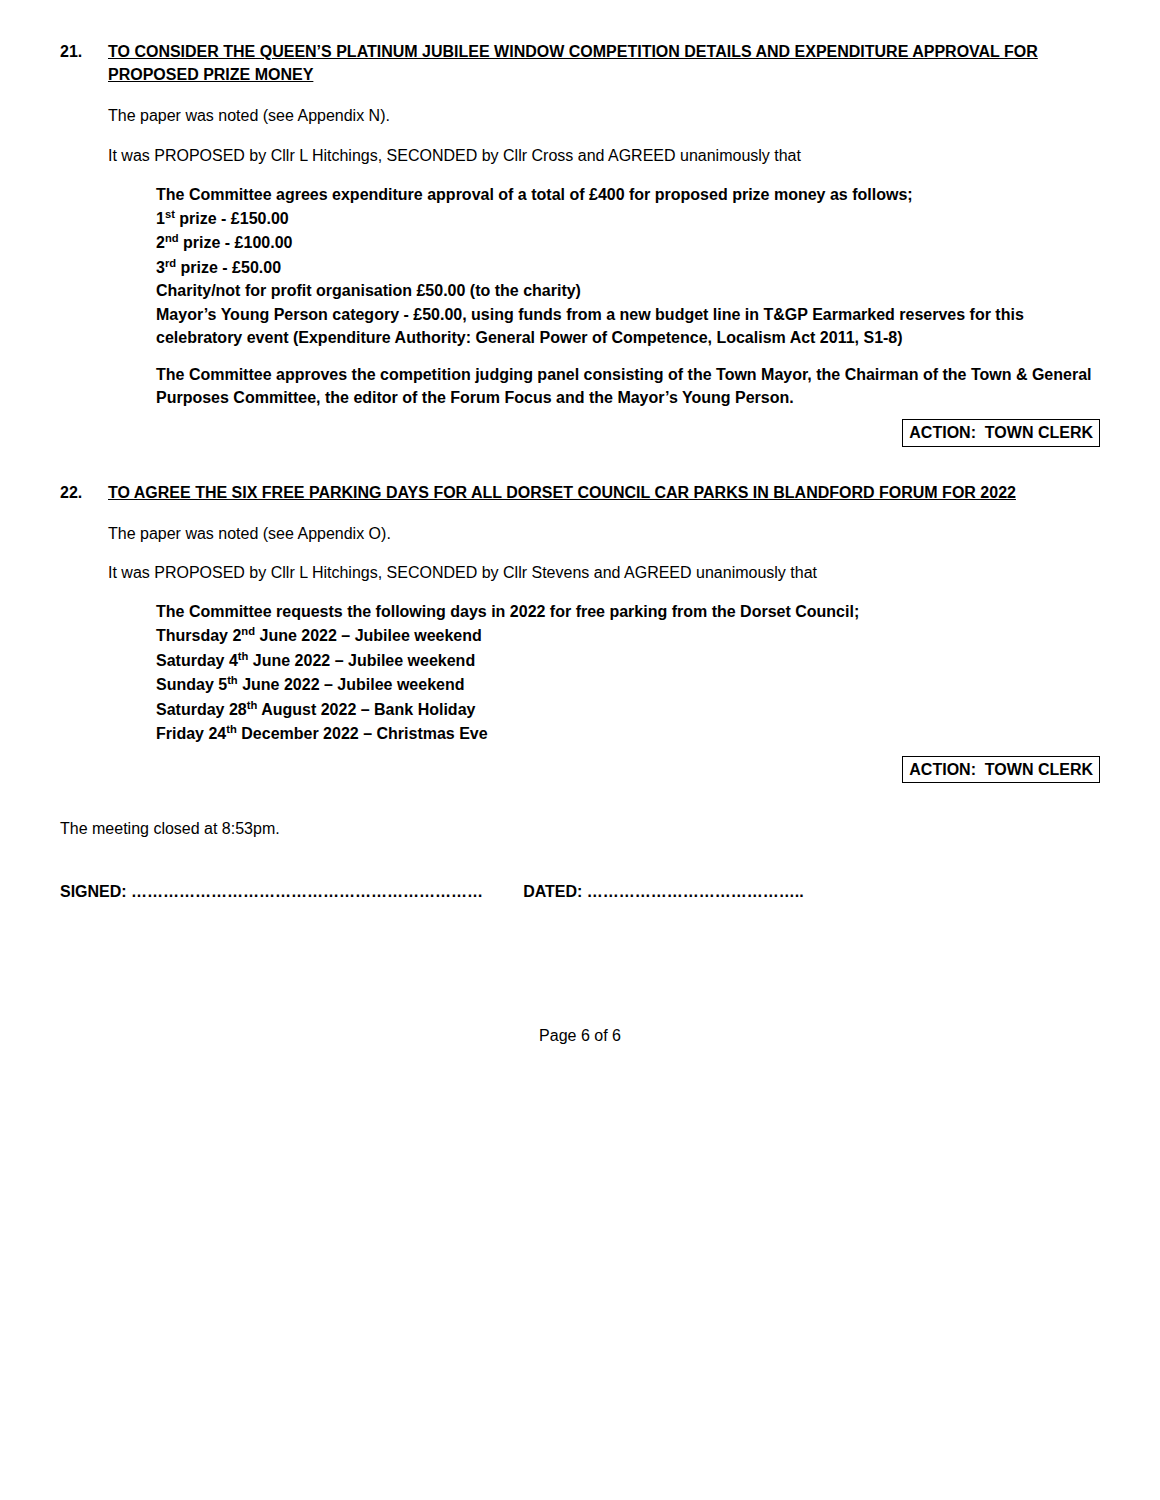21.
TO CONSIDER THE QUEEN’S PLATINUM JUBILEE WINDOW COMPETITION DETAILS AND EXPENDITURE APPROVAL FOR PROPOSED PRIZE MONEY
The paper was noted (see Appendix N).
It was PROPOSED by Cllr L Hitchings, SECONDED by Cllr Cross and AGREED unanimously that
The Committee agrees expenditure approval of a total of £400 for proposed prize money as follows;
1st prize - £150.00
2nd prize - £100.00
3rd prize - £50.00
Charity/not for profit organisation £50.00 (to the charity)
Mayor’s Young Person category - £50.00, using funds from a new budget line in T&GP Earmarked reserves for this celebratory event (Expenditure Authority: General Power of Competence, Localism Act 2011, S1-8)
The Committee approves the competition judging panel consisting of the Town Mayor, the Chairman of the Town & General Purposes Committee, the editor of the Forum Focus and the Mayor’s Young Person.
ACTION: TOWN CLERK
22.
TO AGREE THE SIX FREE PARKING DAYS FOR ALL DORSET COUNCIL CAR PARKS IN BLANDFORD FORUM FOR 2022
The paper was noted (see Appendix O).
It was PROPOSED by Cllr L Hitchings, SECONDED by Cllr Stevens and AGREED unanimously that
The Committee requests the following days in 2022 for free parking from the Dorset Council;
Thursday 2nd June 2022 – Jubilee weekend
Saturday 4th June 2022 – Jubilee weekend
Sunday 5th June 2022 – Jubilee weekend
Saturday 28th August 2022 – Bank Holiday
Friday 24th December 2022 – Christmas Eve
ACTION: TOWN CLERK
The meeting closed at 8:53pm.
SIGNED: …………………………………………………………
DATED: …………………………………..
Page 6 of 6